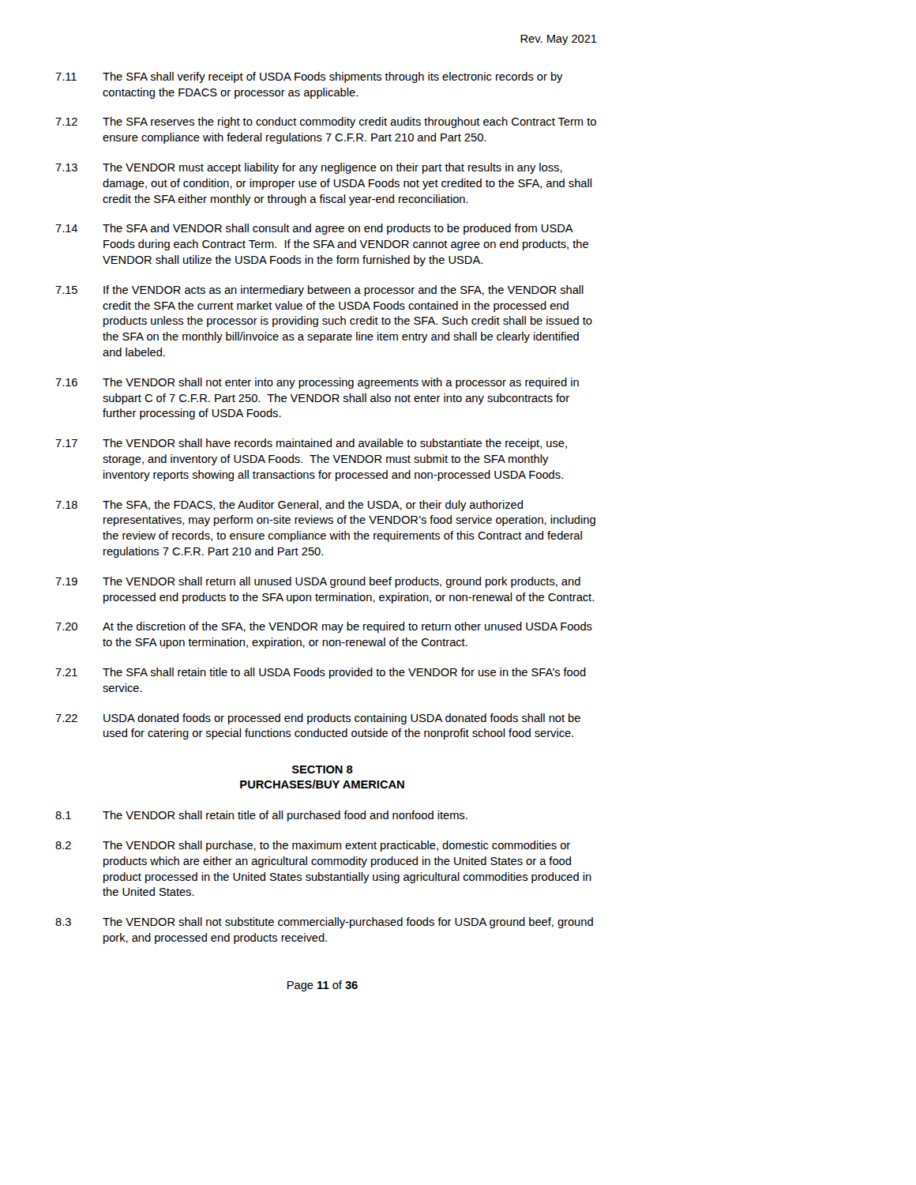Rev. May 2021
7.11
The SFA shall verify receipt of USDA Foods shipments through its electronic records or by contacting the FDACS or processor as applicable.
7.12
The SFA reserves the right to conduct commodity credit audits throughout each Contract Term to ensure compliance with federal regulations 7 C.F.R. Part 210 and Part 250.
7.13
The VENDOR must accept liability for any negligence on their part that results in any loss, damage, out of condition, or improper use of USDA Foods not yet credited to the SFA, and shall credit the SFA either monthly or through a fiscal year-end reconciliation.
7.14
The SFA and VENDOR shall consult and agree on end products to be produced from USDA Foods during each Contract Term. If the SFA and VENDOR cannot agree on end products, the VENDOR shall utilize the USDA Foods in the form furnished by the USDA.
7.15
If the VENDOR acts as an intermediary between a processor and the SFA, the VENDOR shall credit the SFA the current market value of the USDA Foods contained in the processed end products unless the processor is providing such credit to the SFA. Such credit shall be issued to the SFA on the monthly bill/invoice as a separate line item entry and shall be clearly identified and labeled.
7.16
The VENDOR shall not enter into any processing agreements with a processor as required in subpart C of 7 C.F.R. Part 250. The VENDOR shall also not enter into any subcontracts for further processing of USDA Foods.
7.17
The VENDOR shall have records maintained and available to substantiate the receipt, use, storage, and inventory of USDA Foods. The VENDOR must submit to the SFA monthly inventory reports showing all transactions for processed and non-processed USDA Foods.
7.18
The SFA, the FDACS, the Auditor General, and the USDA, or their duly authorized representatives, may perform on-site reviews of the VENDOR’s food service operation, including the review of records, to ensure compliance with the requirements of this Contract and federal regulations 7 C.F.R. Part 210 and Part 250.
7.19
The VENDOR shall return all unused USDA ground beef products, ground pork products, and processed end products to the SFA upon termination, expiration, or non-renewal of the Contract.
7.20
At the discretion of the SFA, the VENDOR may be required to return other unused USDA Foods to the SFA upon termination, expiration, or non-renewal of the Contract.
7.21
The SFA shall retain title to all USDA Foods provided to the VENDOR for use in the SFA’s food service.
7.22
USDA donated foods or processed end products containing USDA donated foods shall not be used for catering or special functions conducted outside of the nonprofit school food service.
SECTION 8
PURCHASES/BUY AMERICAN
8.1
The VENDOR shall retain title of all purchased food and nonfood items.
8.2
The VENDOR shall purchase, to the maximum extent practicable, domestic commodities or products which are either an agricultural commodity produced in the United States or a food product processed in the United States substantially using agricultural commodities produced in the United States.
8.3
The VENDOR shall not substitute commercially-purchased foods for USDA ground beef, ground pork, and processed end products received.
Page 11 of 36